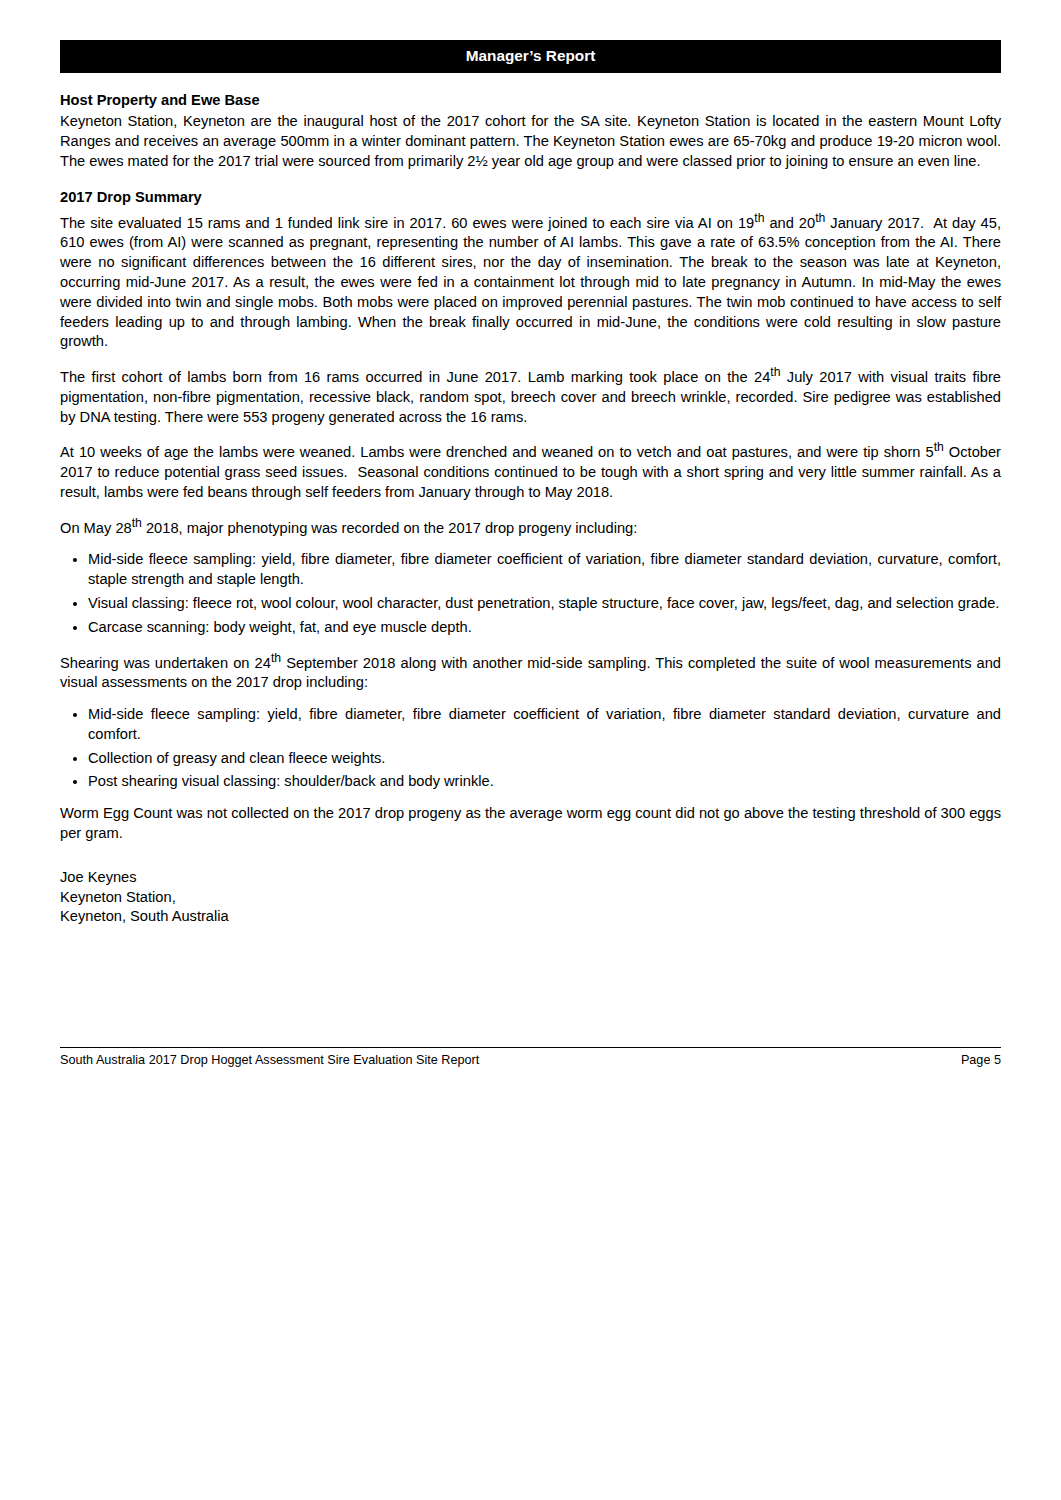Manager’s Report
Host Property and Ewe Base
Keyneton Station, Keyneton are the inaugural host of the 2017 cohort for the SA site. Keyneton Station is located in the eastern Mount Lofty Ranges and receives an average 500mm in a winter dominant pattern. The Keyneton Station ewes are 65-70kg and produce 19-20 micron wool. The ewes mated for the 2017 trial were sourced from primarily 2½ year old age group and were classed prior to joining to ensure an even line.
2017 Drop Summary
The site evaluated 15 rams and 1 funded link sire in 2017. 60 ewes were joined to each sire via AI on 19th and 20th January 2017. At day 45, 610 ewes (from AI) were scanned as pregnant, representing the number of AI lambs. This gave a rate of 63.5% conception from the AI. There were no significant differences between the 16 different sires, nor the day of insemination. The break to the season was late at Keyneton, occurring mid-June 2017. As a result, the ewes were fed in a containment lot through mid to late pregnancy in Autumn. In mid-May the ewes were divided into twin and single mobs. Both mobs were placed on improved perennial pastures. The twin mob continued to have access to self feeders leading up to and through lambing. When the break finally occurred in mid-June, the conditions were cold resulting in slow pasture growth.
The first cohort of lambs born from 16 rams occurred in June 2017. Lamb marking took place on the 24th July 2017 with visual traits fibre pigmentation, non-fibre pigmentation, recessive black, random spot, breech cover and breech wrinkle, recorded. Sire pedigree was established by DNA testing. There were 553 progeny generated across the 16 rams.
At 10 weeks of age the lambs were weaned. Lambs were drenched and weaned on to vetch and oat pastures, and were tip shorn 5th October 2017 to reduce potential grass seed issues. Seasonal conditions continued to be tough with a short spring and very little summer rainfall. As a result, lambs were fed beans through self feeders from January through to May 2018.
On May 28th 2018, major phenotyping was recorded on the 2017 drop progeny including:
Mid-side fleece sampling: yield, fibre diameter, fibre diameter coefficient of variation, fibre diameter standard deviation, curvature, comfort, staple strength and staple length.
Visual classing: fleece rot, wool colour, wool character, dust penetration, staple structure, face cover, jaw, legs/feet, dag, and selection grade.
Carcase scanning: body weight, fat, and eye muscle depth.
Shearing was undertaken on 24th September 2018 along with another mid-side sampling. This completed the suite of wool measurements and visual assessments on the 2017 drop including:
Mid-side fleece sampling: yield, fibre diameter, fibre diameter coefficient of variation, fibre diameter standard deviation, curvature and comfort.
Collection of greasy and clean fleece weights.
Post shearing visual classing: shoulder/back and body wrinkle.
Worm Egg Count was not collected on the 2017 drop progeny as the average worm egg count did not go above the testing threshold of 300 eggs per gram.
Joe Keynes
Keyneton Station,
Keyneton, South Australia
South Australia 2017 Drop Hogget Assessment Sire Evaluation Site Report Page 5